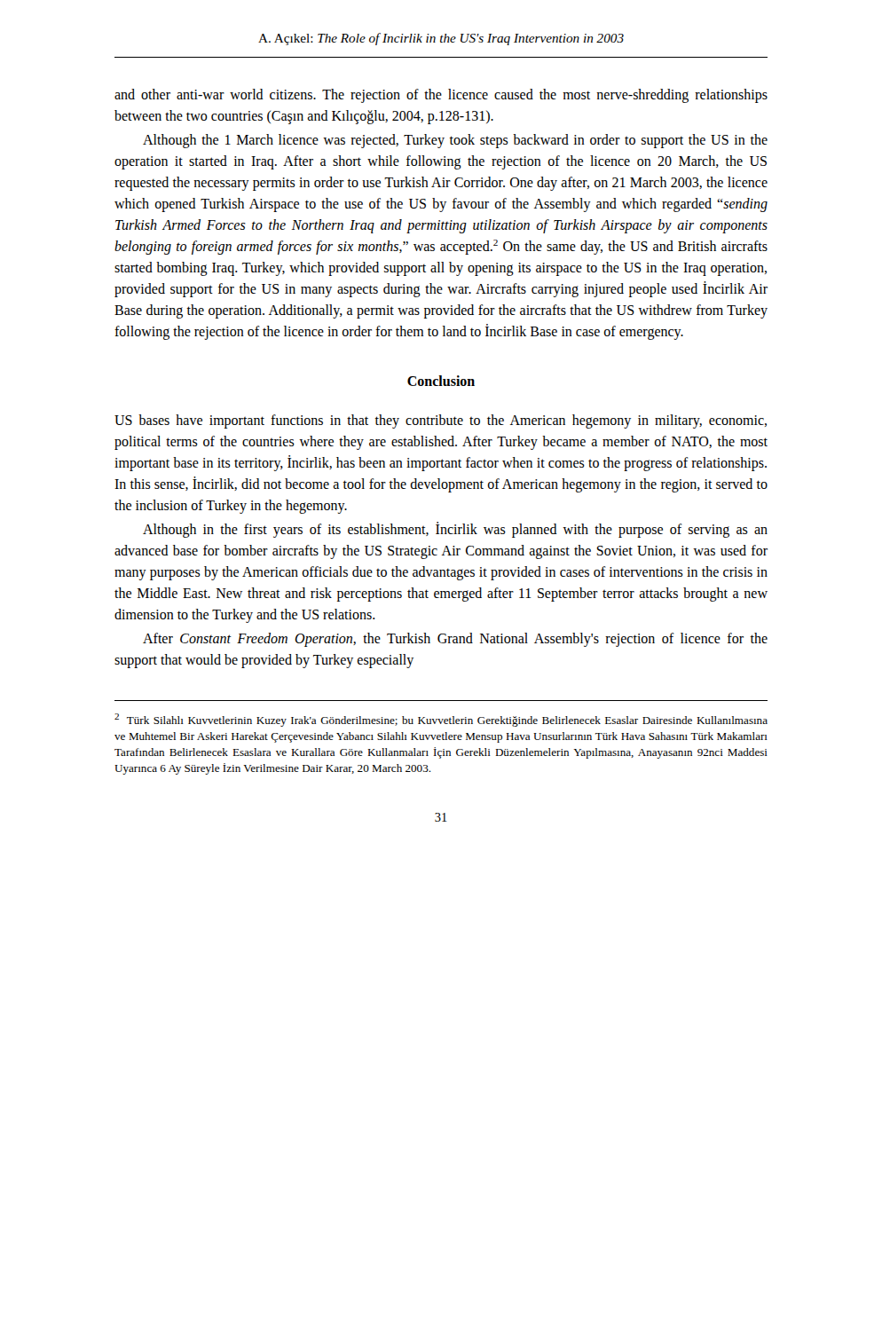A. Açıkel: The Role of Incirlik in the US's Iraq Intervention in 2003
and other anti-war world citizens. The rejection of the licence caused the most nerve-shredding relationships between the two countries (Caşın and Kılıçoğlu, 2004, p.128-131).
Although the 1 March licence was rejected, Turkey took steps backward in order to support the US in the operation it started in Iraq. After a short while following the rejection of the licence on 20 March, the US requested the necessary permits in order to use Turkish Air Corridor. One day after, on 21 March 2003, the licence which opened Turkish Airspace to the use of the US by favour of the Assembly and which regarded “sending Turkish Armed Forces to the Northern Iraq and permitting utilization of Turkish Airspace by air components belonging to foreign armed forces for six months,” was accepted.2 On the same day, the US and British aircrafts started bombing Iraq. Turkey, which provided support all by opening its airspace to the US in the Iraq operation, provided support for the US in many aspects during the war. Aircrafts carrying injured people used İncirlik Air Base during the operation. Additionally, a permit was provided for the aircrafts that the US withdrew from Turkey following the rejection of the licence in order for them to land to İncirlik Base in case of emergency.
Conclusion
US bases have important functions in that they contribute to the American hegemony in military, economic, political terms of the countries where they are established. After Turkey became a member of NATO, the most important base in its territory, İncirlik, has been an important factor when it comes to the progress of relationships. In this sense, İncirlik, did not become a tool for the development of American hegemony in the region, it served to the inclusion of Turkey in the hegemony.
Although in the first years of its establishment, İncirlik was planned with the purpose of serving as an advanced base for bomber aircrafts by the US Strategic Air Command against the Soviet Union, it was used for many purposes by the American officials due to the advantages it provided in cases of interventions in the crisis in the Middle East. New threat and risk perceptions that emerged after 11 September terror attacks brought a new dimension to the Turkey and the US relations.
After Constant Freedom Operation, the Turkish Grand National Assembly's rejection of licence for the support that would be provided by Turkey especially
2 Türk Silahlı Kuvvetlerinin Kuzey Irak'a Gönderilmesine; bu Kuvvetlerin Gerektiğinde Belirlenecek Esaslar Dairesinde Kullanılmasına ve Muhtemel Bir Askeri Harekat Çerçevesinde Yabancı Silahlı Kuvvetlere Mensup Hava Unsurlarının Türk Hava Sahasını Türk Makamları Tarafından Belirlenecek Esaslara ve Kurallara Göre Kullanmaları İçin Gerekli Düzenlemelerin Yapılmasına, Anayasanın 92nci Maddesi Uyarınca 6 Ay Süreyle İzin Verilmesine Dair Karar, 20 March 2003.
31